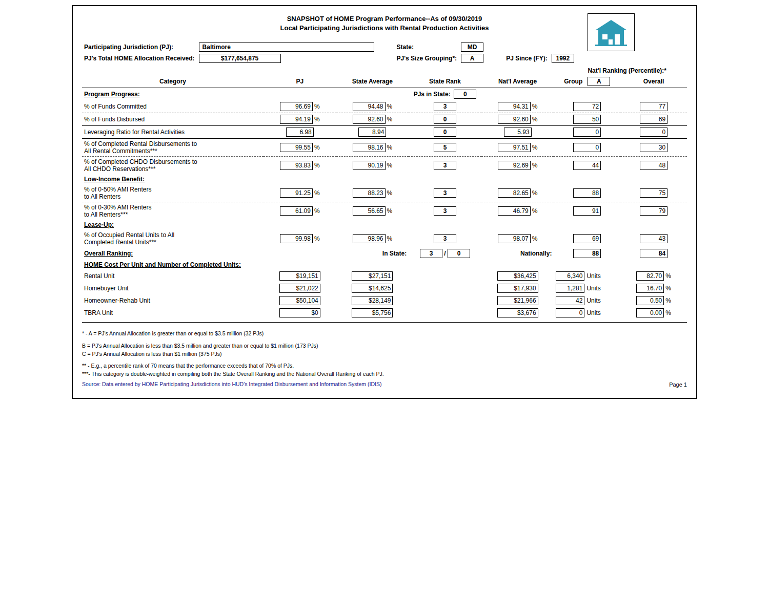SNAPSHOT of HOME Program Performance--As of 09/30/2019
Local Participating Jurisdictions with Rental Production Activities
| Participating Jurisdiction (PJ): | Baltimore | State: | MD |
| PJ's Total HOME Allocation Received: | $177,654,875 | PJ's Size Grouping*: | A | PJ Since (FY): | 1992 |
Nat'l Ranking (Percentile):*
| Category | PJ | State Average | State Rank | Nat'l Average | Group A | Overall |
| --- | --- | --- | --- | --- | --- | --- |
| Program Progress: | | | PJs in State: 0 | | | |
| % of Funds Committed | 96.69 % | 94.48 % | 3 | 94.31 % | 72 | 77 |
| % of Funds Disbursed | 94.19 % | 92.60 % | 0 | 92.60 % | 50 | 69 |
| Leveraging Ratio for Rental Activities | 6.98 | 8.94 | 0 | 5.93 | 0 | 0 |
| % of Completed Rental Disbursements to All Rental Commitments*** | 99.55 % | 98.16 % | 5 | 97.51 % | 0 | 30 |
| % of Completed CHDO Disbursements to All CHDO Reservations*** | 93.83 % | 90.19 % | 3 | 92.69 % | 44 | 48 |
| Low-Income Benefit: | |
| % of 0-50% AMI Renters to All Renters | 91.25 % | 88.23 % | 3 | 82.65 % | 88 | 75 |
| % of 0-30% AMI Renters to All Renters*** | 61.09 % | 56.65 % | 3 | 46.79 % | 91 | 79 |
| Lease-Up: | |
| % of Occupied Rental Units to All Completed Rental Units*** | 99.98 % | 98.96 % | 3 | 98.07 % | 69 | 43 |
| Overall Ranking: | | In State: | 3 / 0 | Nationally: | 88 | 84 |
| HOME Cost Per Unit and Number of Completed Units: |
| Rental Unit | $19,151 | $27,151 | | $36,425 | 6,340 Units | 82.70 % |
| Homebuyer Unit | $21,022 | $14,625 | | $17,930 | 1,281 Units | 16.70 % |
| Homeowner-Rehab Unit | $50,104 | $28,149 | | $21,966 | 42 Units | 0.50 % |
| TBRA Unit | $0 | $5,756 | | $3,676 | 0 Units | 0.00 % |
* - A = PJ's Annual Allocation is greater than or equal to $3.5 million (32 PJs)
B = PJ's Annual Allocation is less than $3.5 million and greater than or equal to $1 million (173 PJs)
C = PJ's Annual Allocation is less than $1 million (375 PJs)
** - E.g., a percentile rank of 70 means that the performance exceeds that of 70% of PJs.
***- This category is double-weighted in compiling both the State Overall Ranking and the National Overall Ranking of each PJ.
Source: Data entered by HOME Participating Jurisdictions into HUD's Integrated Disbursement and Information System (IDIS) Page 1